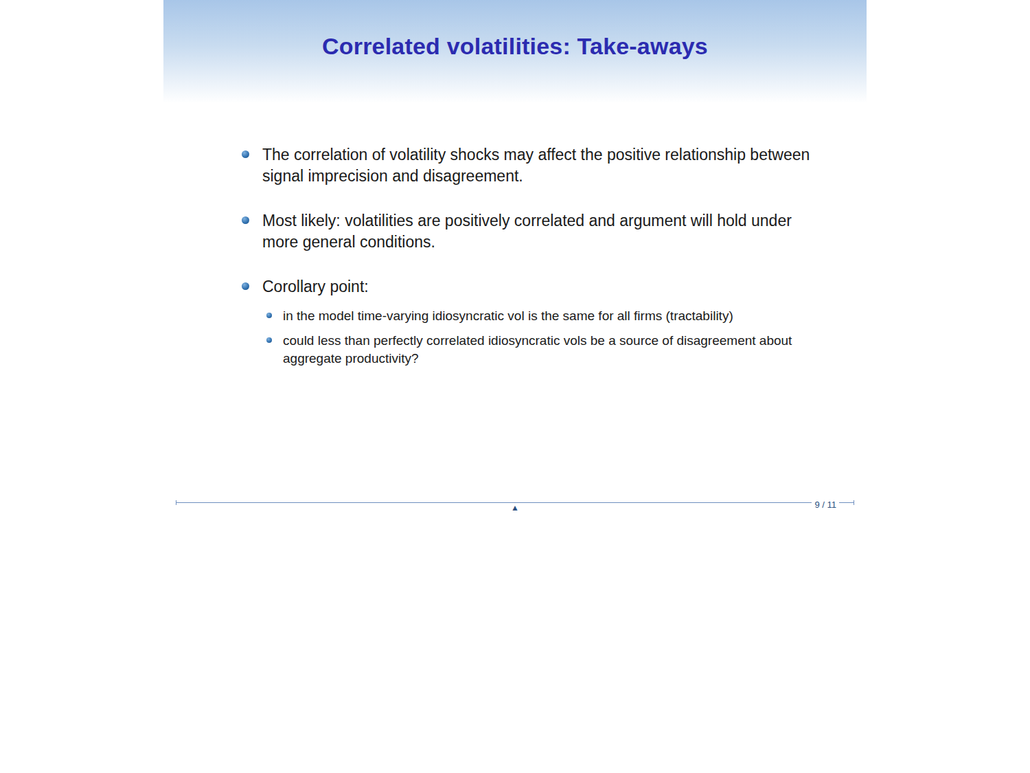Correlated volatilities: Take-aways
The correlation of volatility shocks may affect the positive relationship between signal imprecision and disagreement.
Most likely: volatilities are positively correlated and argument will hold under more general conditions.
Corollary point:
in the model time-varying idiosyncratic vol is the same for all firms (tractability)
could less than perfectly correlated idiosyncratic vols be a source of disagreement about aggregate productivity?
▲ 9 / 11